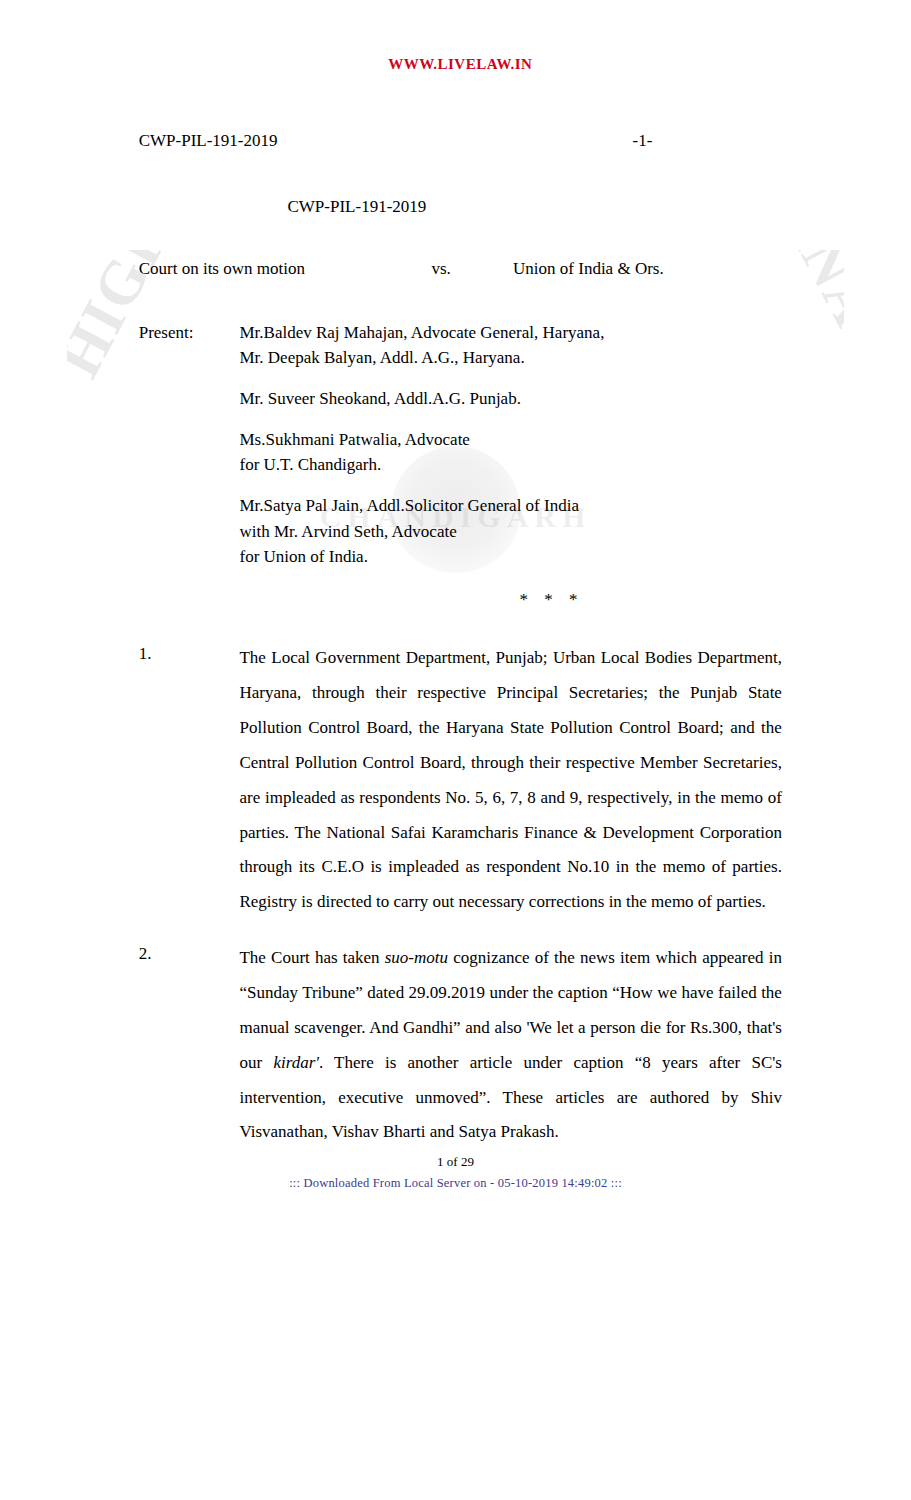HIGH COURT OF PUNJAB
AND HARYANA
CHANDIGARH
WWW.LIVELAW.IN
CWP-PIL-191-2019
-1-
CWP-PIL-191-2019
Court on its own motion
vs.
Union of India & Ors.
Present:
Mr.Baldev Raj Mahajan, Advocate General, Haryana,
Mr. Deepak Balyan, Addl. A.G., Haryana.
Mr. Suveer Sheokand, Addl.A.G. Punjab.
Ms.Sukhmani Patwalia, Advocate
for U.T. Chandigarh.
Mr.Satya Pal Jain, Addl.Solicitor General of India
with Mr. Arvind Seth, Advocate
for Union of India.
* * *
1.
The Local Government Department, Punjab; Urban Local Bodies Department, Haryana, through their respective Principal Secretaries; the Punjab State Pollution Control Board, the Haryana State Pollution Control Board; and the Central Pollution Control Board, through their respective Member Secretaries, are impleaded as respondents No. 5, 6, 7, 8 and 9, respectively, in the memo of parties. The National Safai Karamcharis Finance & Development Corporation through its C.E.O is impleaded as respondent No.10 in the memo of parties. Registry is directed to carry out necessary corrections in the memo of parties.
2.
The Court has taken suo-motu cognizance of the news item which appeared in “Sunday Tribune” dated 29.09.2019 under the caption “How we have failed the manual scavenger. And Gandhi” and also 'We let a person die for Rs.300, that's our kirdar'. There is another article under caption “8 years after SC's intervention, executive unmoved”. These articles are authored by Shiv Visvanathan, Vishav Bharti and Satya Prakash.
1 of 29
::: Downloaded From Local Server on - 05-10-2019 14:49:02 :::